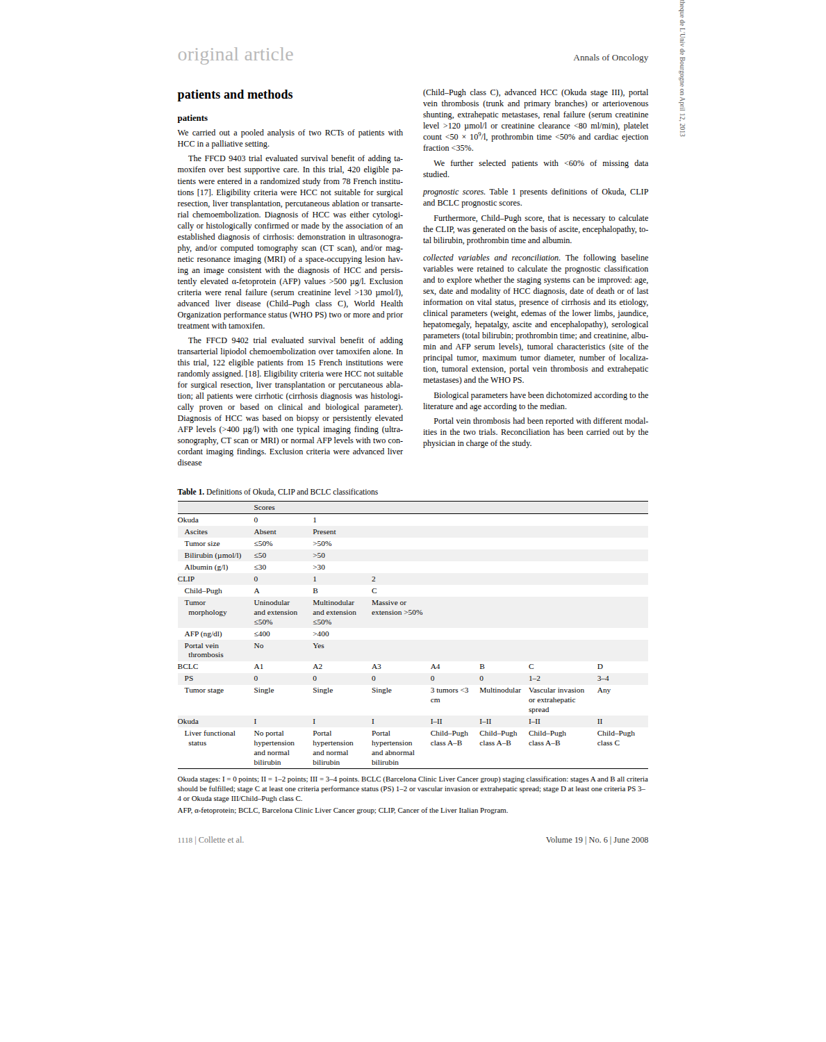original article
Annals of Oncology
patients and methods
patients
We carried out a pooled analysis of two RCTs of patients with HCC in a palliative setting.
The FFCD 9403 trial evaluated survival benefit of adding tamoxifen over best supportive care. In this trial, 420 eligible patients were entered in a randomized study from 78 French institutions [17]. Eligibility criteria were HCC not suitable for surgical resection, liver transplantation, percutaneous ablation or transarterial chemoembolization. Diagnosis of HCC was either cytologically or histologically confirmed or made by the association of an established diagnosis of cirrhosis: demonstration in ultrasonography, and/or computed tomography scan (CT scan), and/or magnetic resonance imaging (MRI) of a space-occupying lesion having an image consistent with the diagnosis of HCC and persistently elevated α-fetoprotein (AFP) values >500 µg/l. Exclusion criteria were renal failure (serum creatinine level >130 µmol/l), advanced liver disease (Child–Pugh class C), World Health Organization performance status (WHO PS) two or more and prior treatment with tamoxifen.
The FFCD 9402 trial evaluated survival benefit of adding transarterial lipiodol chemoembolization over tamoxifen alone. In this trial, 122 eligible patients from 15 French institutions were randomly assigned. [18]. Eligibility criteria were HCC not suitable for surgical resection, liver transplantation or percutaneous ablation; all patients were cirrhotic (cirrhosis diagnosis was histologically proven or based on clinical and biological parameter). Diagnosis of HCC was based on biopsy or persistently elevated AFP levels (>400 µg/l) with one typical imaging finding (ultrasonography, CT scan or MRI) or normal AFP levels with two concordant imaging findings. Exclusion criteria were advanced liver disease
(Child–Pugh class C), advanced HCC (Okuda stage III), portal vein thrombosis (trunk and primary branches) or arteriovenous shunting, extrahepatic metastases, renal failure (serum creatinine level >120 µmol/l or creatinine clearance <80 ml/min), platelet count <50 × 109/l, prothrombin time <50% and cardiac ejection fraction <35%.
We further selected patients with <60% of missing data studied.
prognostic scores. Table 1 presents definitions of Okuda, CLIP and BCLC prognostic scores.
Furthermore, Child–Pugh score, that is necessary to calculate the CLIP, was generated on the basis of ascite, encephalopathy, total bilirubin, prothrombin time and albumin.
collected variables and reconciliation. The following baseline variables were retained to calculate the prognostic classification and to explore whether the staging systems can be improved: age, sex, date and modality of HCC diagnosis, date of death or of last information on vital status, presence of cirrhosis and its etiology, clinical parameters (weight, edemas of the lower limbs, jaundice, hepatomegaly, hepatalgy, ascite and encephalopathy), serological parameters (total bilirubin; prothrombin time; and creatinine, albumin and AFP serum levels), tumoral characteristics (site of the principal tumor, maximum tumor diameter, number of localization, tumoral extension, portal vein thrombosis and extrahepatic metastases) and the WHO PS.
Biological parameters have been dichotomized according to the literature and age according to the median.
Portal vein thrombosis had been reported with different modalities in the two trials. Reconciliation has been carried out by the physician in charge of the study.
Table 1. Definitions of Okuda, CLIP and BCLC classifications
| | Scores | | | | | | |
| --- | --- | --- | --- | --- | --- | --- | --- |
| Okuda | 0 | 1 | | | | | |
| Ascites | Absent | Present | | | | | |
| Tumor size | ≤50% | >50% | | | | | |
| Bilirubin (µmol/l) | ≤50 | >50 | | | | | |
| Albumin (g/l) | ≤30 | >30 | | | | | |
| CLIP | 0 | 1 | 2 | | | | |
| Child–Pugh | A | B | C | | | | |
| Tumor morphology | Uninodular and extension ≤50% | Multinodular and extension ≤50% | Massive or extension >50% | | | | |
| AFP (ng/dl) | ≤400 | >400 | | | | | |
| Portal vein thrombosis | No | Yes | | | | | |
| BCLC | A1 | A2 | A3 | A4 | B | C | D |
| PS | 0 | 0 | 0 | 0 | 0 | 1–2 | 3–4 |
| Tumor stage | Single | Single | Single | 3 tumors <3 cm | Multinodular | Vascular invasion or extrahepatic spread | Any |
| Okuda | I | I | I | I–II | I–II | I–II | II |
| Liver functional status | No portal hypertension and normal bilirubin | Portal hypertension and normal bilirubin | Portal hypertension and abnormal bilirubin | Child–Pugh class A–B | Child–Pugh class A–B | Child–Pugh class A–B | Child–Pugh class C |
Okuda stages: I = 0 points; II = 1–2 points; III = 3–4 points. BCLC (Barcelona Clinic Liver Cancer group) staging classification: stages A and B all criteria should be fulfilled; stage C at least one criteria performance status (PS) 1–2 or vascular invasion or extrahepatic spread; stage D at least one criteria PS 3–4 or Okuda stage III/Child–Pugh class C.
AFP, α-fetoprotein; BCLC, Barcelona Clinic Liver Cancer group; CLIP, Cancer of the Liver Italian Program.
1118 | Collette et al.
Volume 19 | No. 6 | June 2008
Downloaded from http://annonc.oxfordjournals.org/ at Bibliotheque de L'Univ de Bourgogne on April 12, 2013